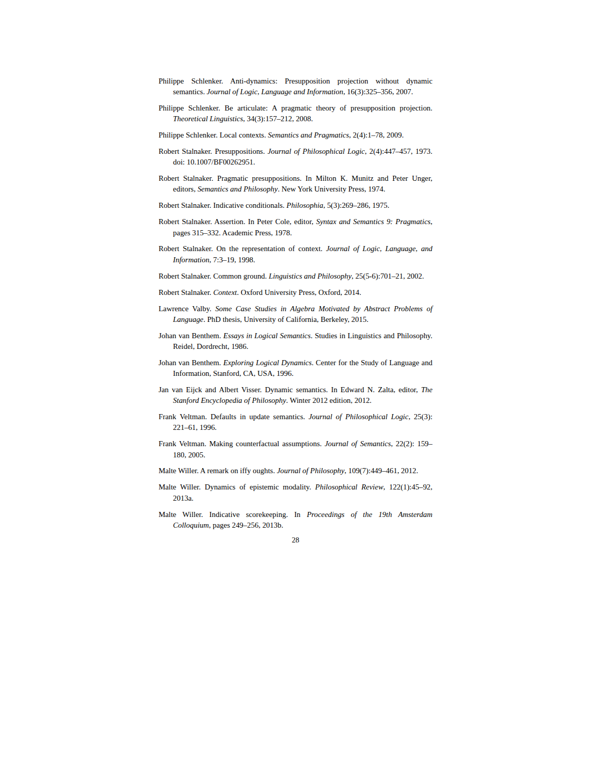Philippe Schlenker. Anti-dynamics: Presupposition projection without dynamic semantics. Journal of Logic, Language and Information, 16(3):325–356, 2007.
Philippe Schlenker. Be articulate: A pragmatic theory of presupposition projection. Theoretical Linguistics, 34(3):157–212, 2008.
Philippe Schlenker. Local contexts. Semantics and Pragmatics, 2(4):1–78, 2009.
Robert Stalnaker. Presuppositions. Journal of Philosophical Logic, 2(4):447–457, 1973. doi: 10.1007/BF00262951.
Robert Stalnaker. Pragmatic presuppositions. In Milton K. Munitz and Peter Unger, editors, Semantics and Philosophy. New York University Press, 1974.
Robert Stalnaker. Indicative conditionals. Philosophia, 5(3):269–286, 1975.
Robert Stalnaker. Assertion. In Peter Cole, editor, Syntax and Semantics 9: Pragmatics, pages 315–332. Academic Press, 1978.
Robert Stalnaker. On the representation of context. Journal of Logic, Language, and Information, 7:3–19, 1998.
Robert Stalnaker. Common ground. Linguistics and Philosophy, 25(5-6):701–21, 2002.
Robert Stalnaker. Context. Oxford University Press, Oxford, 2014.
Lawrence Valby. Some Case Studies in Algebra Motivated by Abstract Problems of Language. PhD thesis, University of California, Berkeley, 2015.
Johan van Benthem. Essays in Logical Semantics. Studies in Linguistics and Philosophy. Reidel, Dordrecht, 1986.
Johan van Benthem. Exploring Logical Dynamics. Center for the Study of Language and Information, Stanford, CA, USA, 1996.
Jan van Eijck and Albert Visser. Dynamic semantics. In Edward N. Zalta, editor, The Stanford Encyclopedia of Philosophy. Winter 2012 edition, 2012.
Frank Veltman. Defaults in update semantics. Journal of Philosophical Logic, 25(3): 221–61, 1996.
Frank Veltman. Making counterfactual assumptions. Journal of Semantics, 22(2): 159–180, 2005.
Malte Willer. A remark on iffy oughts. Journal of Philosophy, 109(7):449–461, 2012.
Malte Willer. Dynamics of epistemic modality. Philosophical Review, 122(1):45–92, 2013a.
Malte Willer. Indicative scorekeeping. In Proceedings of the 19th Amsterdam Colloquium, pages 249–256, 2013b.
28